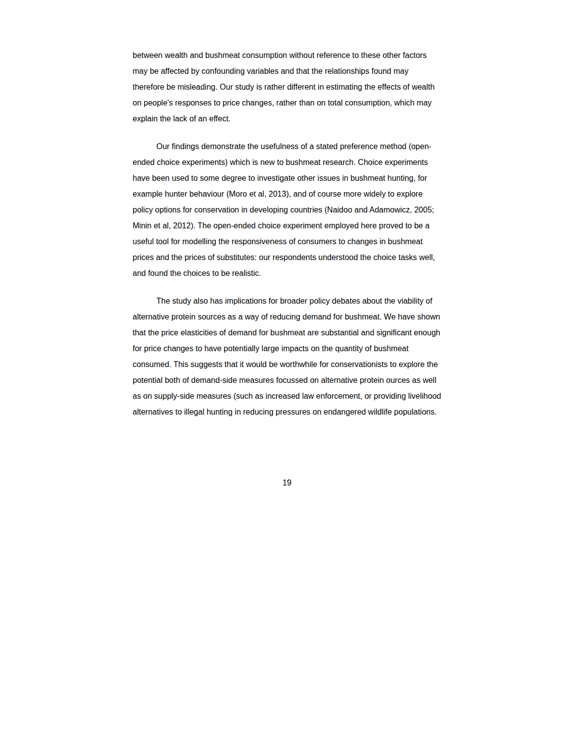between wealth and bushmeat consumption without reference to these other factors may be affected by confounding variables and that the relationships found may therefore be misleading. Our study is rather different in estimating the effects of wealth on people's responses to price changes, rather than on total consumption, which may explain the lack of an effect.
Our findings demonstrate the usefulness of a stated preference method (open-ended choice experiments) which is new to bushmeat research. Choice experiments have been used to some degree to investigate other issues in bushmeat hunting, for example hunter behaviour (Moro et al, 2013), and of course more widely to explore policy options for conservation in developing countries (Naidoo and Adamowicz, 2005; Minin et al, 2012). The open-ended choice experiment employed here proved to be a useful tool for modelling the responsiveness of consumers to changes in bushmeat prices and the prices of substitutes: our respondents understood the choice tasks well, and found the choices to be realistic.
The study also has implications for broader policy debates about the viability of alternative protein sources as a way of reducing demand for bushmeat. We have shown that the price elasticities of demand for bushmeat are substantial and significant enough for price changes to have potentially large impacts on the quantity of bushmeat consumed. This suggests that it would be worthwhile for conservationists to explore the potential both of demand-side measures focussed on alternative protein ources as well as on supply-side measures (such as increased law enforcement, or providing livelihood alternatives to illegal hunting in reducing pressures on endangered wildlife populations.
19